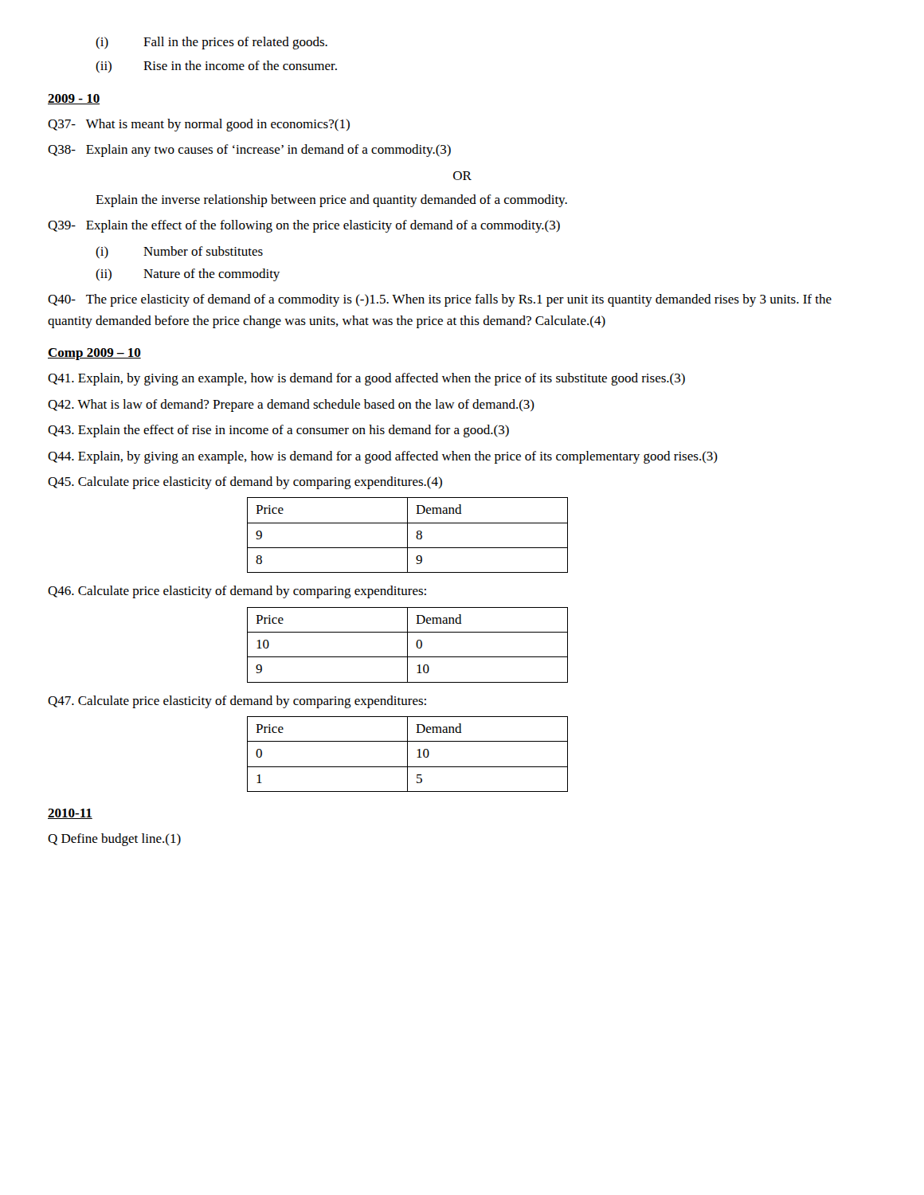(i) Fall in the prices of related goods.
(ii) Rise in the income of the consumer.
2009 - 10
Q37- What is meant by normal good in economics?(1)
Q38- Explain any two causes of ‘increase’ in demand of a commodity.(3)
OR
Explain the inverse relationship between price and quantity demanded of a commodity.
Q39- Explain the effect of the following on the price elasticity of demand of a commodity.(3)
(i) Number of substitutes
(ii) Nature of the commodity
Q40- The price elasticity of demand of a commodity is (-)1.5. When its price falls by Rs.1 per unit its quantity demanded rises by 3 units. If the quantity demanded before the price change was units, what was the price at this demand? Calculate.(4)
Comp 2009 – 10
Q41. Explain, by giving an example, how is demand for a good affected when the price of its substitute good rises.(3)
Q42. What is law of demand? Prepare a demand schedule based on the law of demand.(3)
Q43. Explain the effect of rise in income of a consumer on his demand for a good.(3)
Q44. Explain, by giving an example, how is demand for a good affected when the price of its complementary good rises.(3)
Q45. Calculate price elasticity of demand by comparing expenditures.(4)
| Price | Demand |
| 9 | 8 |
| 8 | 9 |
Q46. Calculate price elasticity of demand by comparing expenditures:
| Price | Demand |
| 10 | 0 |
| 9 | 10 |
Q47. Calculate price elasticity of demand by comparing expenditures:
| Price | Demand |
| 0 | 10 |
| 1 | 5 |
2010-11
Q Define budget line.(1)